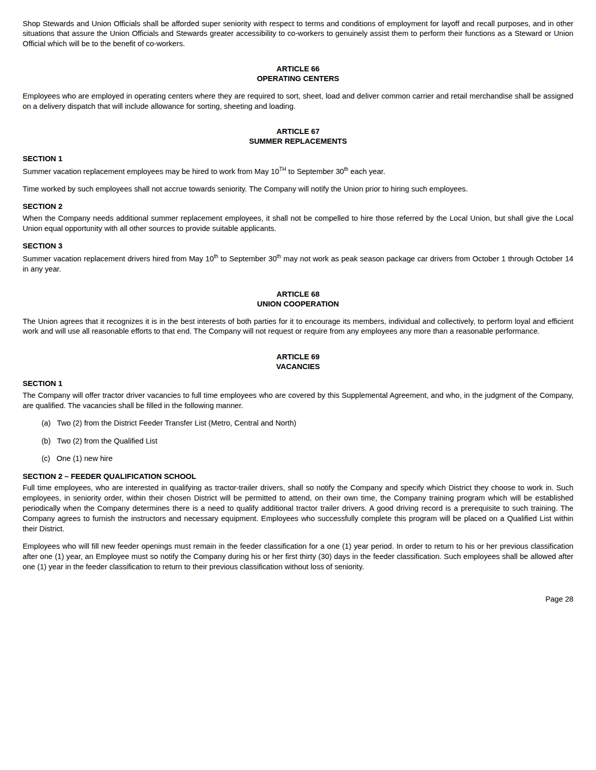Shop Stewards and Union Officials shall be afforded super seniority with respect to terms and conditions of employment for layoff and recall purposes, and in other situations that assure the Union Officials and Stewards greater accessibility to co-workers to genuinely assist them to perform their functions as a Steward or Union Official which will be to the benefit of co-workers.
ARTICLE 66
OPERATING CENTERS
Employees who are employed in operating centers where they are required to sort, sheet, load and deliver common carrier and retail merchandise shall be assigned on a delivery dispatch that will include allowance for sorting, sheeting and loading.
ARTICLE 67
SUMMER REPLACEMENTS
SECTION 1
Summer vacation replacement employees may be hired to work from May 10TH to September 30th each year.
Time worked by such employees shall not accrue towards seniority. The Company will notify the Union prior to hiring such employees.
SECTION 2
When the Company needs additional summer replacement employees, it shall not be compelled to hire those referred by the Local Union, but shall give the Local Union equal opportunity with all other sources to provide suitable applicants.
SECTION 3
Summer vacation replacement drivers hired from May 10th to September 30th may not work as peak season package car drivers from October 1 through October 14 in any year.
ARTICLE 68
UNION COOPERATION
The Union agrees that it recognizes it is in the best interests of both parties for it to encourage its members, individual and collectively, to perform loyal and efficient work and will use all reasonable efforts to that end. The Company will not request or require from any employees any more than a reasonable performance.
ARTICLE 69
VACANCIES
SECTION 1
The Company will offer tractor driver vacancies to full time employees who are covered by this Supplemental Agreement, and who, in the judgment of the Company, are qualified. The vacancies shall be filled in the following manner.
(a) Two (2) from the District Feeder Transfer List (Metro, Central and North)
(b) Two (2) from the Qualified List
(c) One (1) new hire
SECTION 2 – FEEDER QUALIFICATION SCHOOL
Full time employees, who are interested in qualifying as tractor-trailer drivers, shall so notify the Company and specify which District they choose to work in. Such employees, in seniority order, within their chosen District will be permitted to attend, on their own time, the Company training program which will be established periodically when the Company determines there is a need to qualify additional tractor trailer drivers. A good driving record is a prerequisite to such training. The Company agrees to furnish the instructors and necessary equipment. Employees who successfully complete this program will be placed on a Qualified List within their District.
Employees who will fill new feeder openings must remain in the feeder classification for a one (1) year period. In order to return to his or her previous classification after one (1) year, an Employee must so notify the Company during his or her first thirty (30) days in the feeder classification. Such employees shall be allowed after one (1) year in the feeder classification to return to their previous classification without loss of seniority.
Page 28